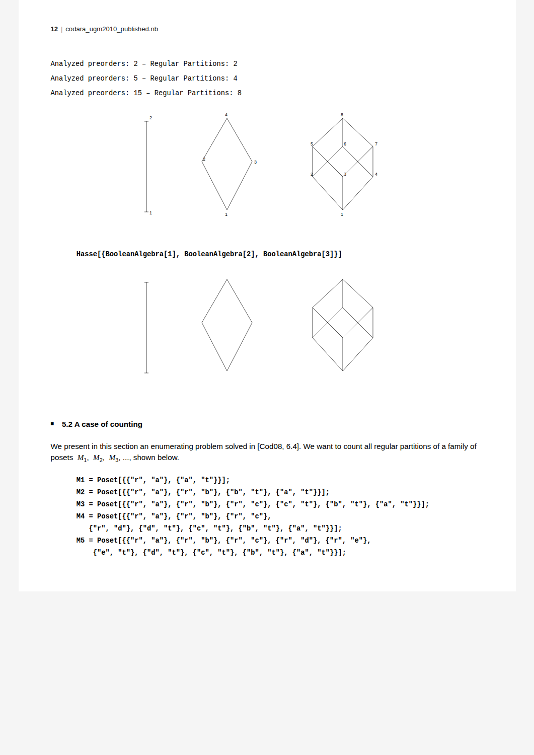12|codara_ugm2010_published.nb
Analyzed preorders: 2 – Regular Partitions: 2
Analyzed preorders: 5 – Regular Partitions: 4
Analyzed preorders: 15 – Regular Partitions: 8
2 1 4 2 3 1 8 5 6 7 2 3 4 1
Hasse[{BooleanAlgebra[1], BooleanAlgebra[2], BooleanAlgebra[3]}]
5.2 A case of counting
We present in this section an enumerating problem solved in [Cod08, 6.4]. We want to count all regular partitions of a family of posets M1, M2, M3, ..., shown below.
M1 = Poset[{{"r", "a"}, {"a", "t"}}]; M2 = Poset[{{"r", "a"}, {"r", "b"}, {"b", "t"}, {"a", "t"}}]; M3 = Poset[{{"r", "a"}, {"r", "b"}, {"r", "c"}, {"c", "t"}, {"b", "t"}, {"a", "t"}}]; M4 = Poset[{{"r", "a"}, {"r", "b"}, {"r", "c"}, {"r", "d"}, {"d", "t"}, {"c", "t"}, {"b", "t"}, {"a", "t"}}]; M5 = Poset[{{"r", "a"}, {"r", "b"}, {"r", "c"}, {"r", "d"}, {"r", "e"}, {"e", "t"}, {"d", "t"}, {"c", "t"}, {"b", "t"}, {"a", "t"}}];